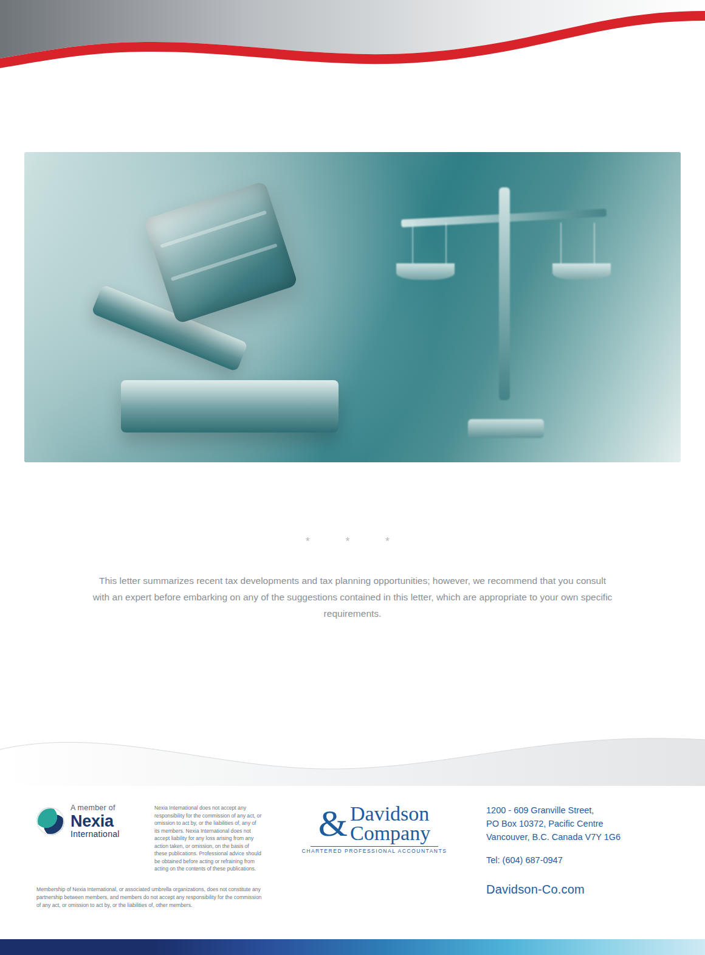* * *
This letter summarizes recent tax developments and tax planning opportunities; however, we recommend that you consult with an expert before embarking on any of the suggestions contained in this letter, which are appropriate to your own specific requirements.
A member of
Nexia
International
Nexia International does not accept any responsibility for the commission of any act, or omission to act by, or the liabilities of, any of its members. Nexia International does not accept liability for any loss arising from any action taken, or omission, on the basis of these publications. Professional advice should be obtained before acting or refraining from acting on the contents of these publications.
Membership of Nexia International, or associated umbrella organizations, does not constitute any partnership between members, and members do not accept any responsibility for the commission of any act, or omission to act by, or the liabilities of, other members.
&Davidson Company
CHARTERED PROFESSIONAL ACCOUNTANTS
1200 - 609 Granville Street,
PO Box 10372, Pacific Centre
Vancouver, B.C. Canada V7Y 1G6
Tel: (604) 687-0947
Davidson-Co.com